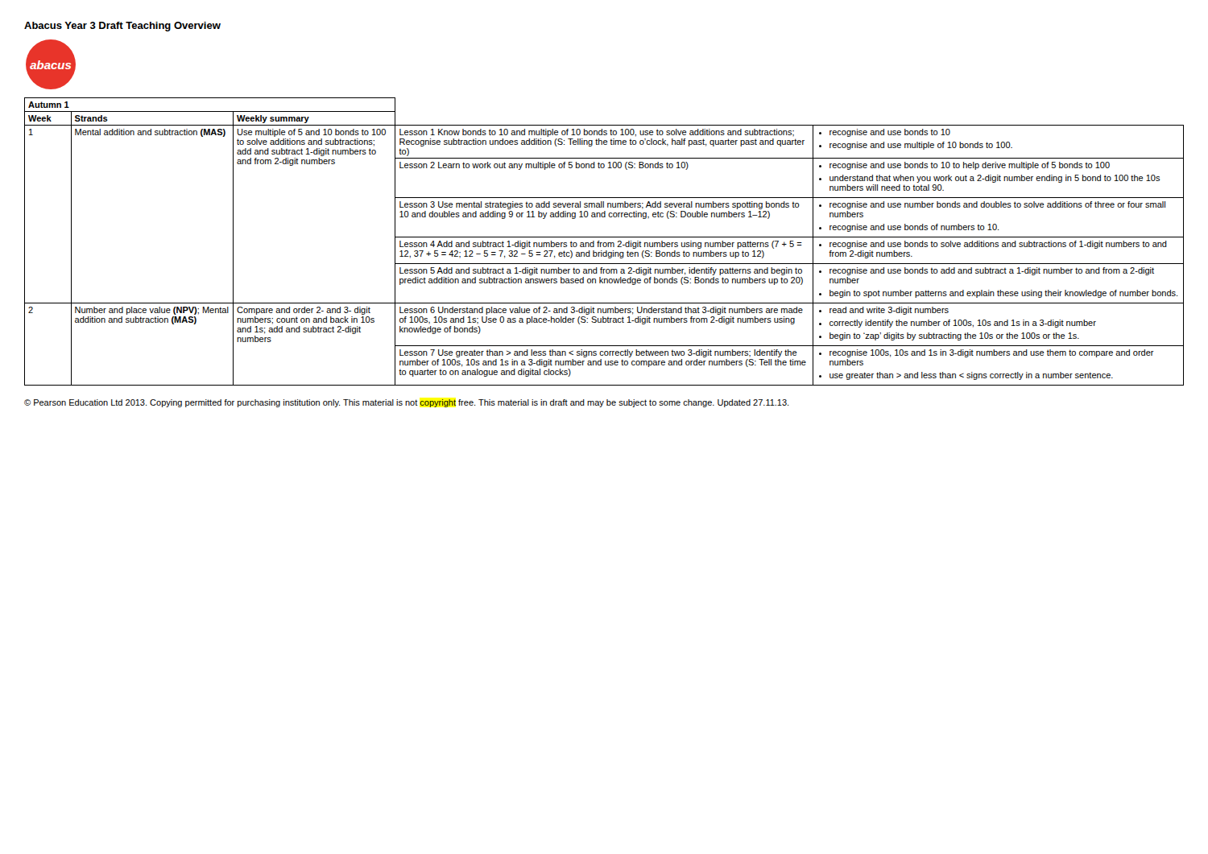Abacus Year 3 Draft Teaching Overview
abacus
| Autumn 1 | | |
| Week | Strands | Weekly summary | | |
| 1 | Mental addition and subtraction (MAS) | Use multiple of 5 and 10 bonds to 100 to solve additions and subtractions; add and subtract 1-digit numbers to and from 2-digit numbers | Lesson 1 Know bonds to 10 and multiple of 10 bonds to 100, use to solve additions and subtractions; Recognise subtraction undoes addition (S: Telling the time to o’clock, half past, quarter past and quarter to) | recognise and use bonds to 10 recognise and use multiple of 10 bonds to 100. |
| Lesson 2 Learn to work out any multiple of 5 bond to 100 (S: Bonds to 10) | recognise and use bonds to 10 to help derive multiple of 5 bonds to 100 understand that when you work out a 2-digit number ending in 5 bond to 100 the 10s numbers will need to total 90. |
| Lesson 3 Use mental strategies to add several small numbers; Add several numbers spotting bonds to 10 and doubles and adding 9 or 11 by adding 10 and correcting, etc (S: Double numbers 1–12) | recognise and use number bonds and doubles to solve additions of three or four small numbers recognise and use bonds of numbers to 10. |
| Lesson 4 Add and subtract 1-digit numbers to and from 2-digit numbers using number patterns (7 + 5 = 12, 37 + 5 = 42; 12 − 5 = 7, 32 − 5 = 27, etc) and bridging ten (S: Bonds to numbers up to 12) | recognise and use bonds to solve additions and subtractions of 1-digit numbers to and from 2-digit numbers. |
| Lesson 5 Add and subtract a 1-digit number to and from a 2-digit number, identify patterns and begin to predict addition and subtraction answers based on knowledge of bonds (S: Bonds to numbers up to 20) | recognise and use bonds to add and subtract a 1-digit number to and from a 2-digit number begin to spot number patterns and explain these using their knowledge of number bonds. |
| 2 | Number and place value (NPV) ; Mental addition and subtraction (MAS) | Compare and order 2- and 3- digit numbers; count on and back in 10s and 1s; add and subtract 2-digit numbers | Lesson 6 Understand place value of 2- and 3-digit numbers; Understand that 3-digit numbers are made of 100s, 10s and 1s; Use 0 as a place-holder (S: Subtract 1-digit numbers from 2-digit numbers using knowledge of bonds) | read and write 3-digit numbers correctly identify the number of 100s, 10s and 1s in a 3-digit number begin to ‘zap’ digits by subtracting the 10s or the 100s or the 1s. |
| Lesson 7 Use greater than > and less than < signs correctly between two 3-digit numbers; Identify the number of 100s, 10s and 1s in a 3-digit number and use to compare and order numbers (S: Tell the time to quarter to on analogue and digital clocks) | recognise 100s, 10s and 1s in 3-digit numbers and use them to compare and order numbers use greater than > and less than < signs correctly in a number sentence. |
© Pearson Education Ltd 2013. Copying permitted for purchasing institution only. This material is not copyright free. This material is in draft and may be subject to some change. Updated 27.11.13.